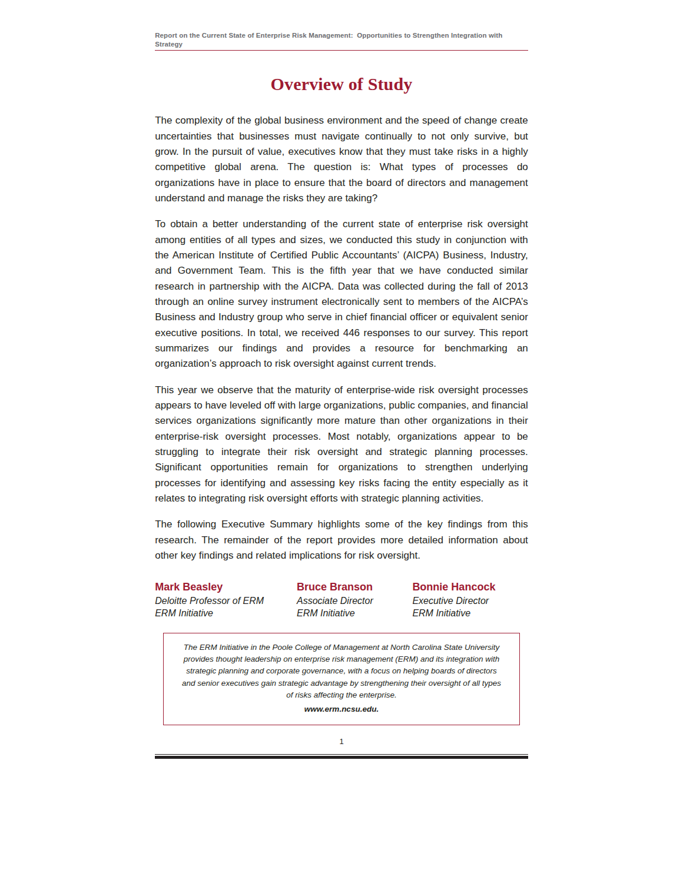Report on the Current State of Enterprise Risk Management: Opportunities to Strengthen Integration with Strategy
Overview of Study
The complexity of the global business environment and the speed of change create uncertainties that businesses must navigate continually to not only survive, but grow. In the pursuit of value, executives know that they must take risks in a highly competitive global arena. The question is: What types of processes do organizations have in place to ensure that the board of directors and management understand and manage the risks they are taking?
To obtain a better understanding of the current state of enterprise risk oversight among entities of all types and sizes, we conducted this study in conjunction with the American Institute of Certified Public Accountants’ (AICPA) Business, Industry, and Government Team. This is the fifth year that we have conducted similar research in partnership with the AICPA. Data was collected during the fall of 2013 through an online survey instrument electronically sent to members of the AICPA’s Business and Industry group who serve in chief financial officer or equivalent senior executive positions. In total, we received 446 responses to our survey. This report summarizes our findings and provides a resource for benchmarking an organization’s approach to risk oversight against current trends.
This year we observe that the maturity of enterprise-wide risk oversight processes appears to have leveled off with large organizations, public companies, and financial services organizations significantly more mature than other organizations in their enterprise-risk oversight processes. Most notably, organizations appear to be struggling to integrate their risk oversight and strategic planning processes. Significant opportunities remain for organizations to strengthen underlying processes for identifying and assessing key risks facing the entity especially as it relates to integrating risk oversight efforts with strategic planning activities.
The following Executive Summary highlights some of the key findings from this research. The remainder of the report provides more detailed information about other key findings and related implications for risk oversight.
Mark Beasley
Deloitte Professor of ERM
ERM Initiative
Bruce Branson
Associate Director
ERM Initiative
Bonnie Hancock
Executive Director
ERM Initiative
The ERM Initiative in the Poole College of Management at North Carolina State University provides thought leadership on enterprise risk management (ERM) and its integration with strategic planning and corporate governance, with a focus on helping boards of directors and senior executives gain strategic advantage by strengthening their oversight of all types of risks affecting the enterprise.
www.erm.ncsu.edu.
1